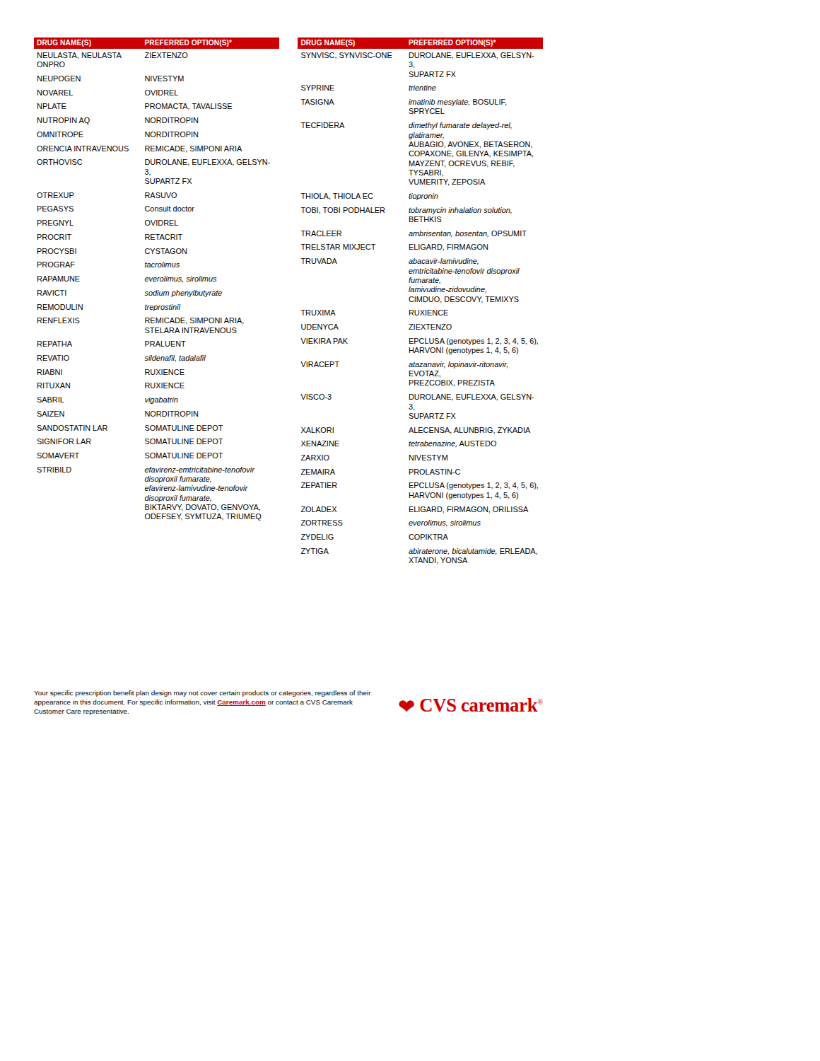| DRUG NAME(S) | PREFERRED OPTION(S)* |
| --- | --- |
| NEULASTA, NEULASTA ONPRO | ZIEXTENZO |
| NEUPOGEN | NIVESTYM |
| NOVAREL | OVIDREL |
| NPLATE | PROMACTA, TAVALISSE |
| NUTROPIN AQ | NORDITROPIN |
| OMNITROPE | NORDITROPIN |
| ORENCIA INTRAVENOUS | REMICADE, SIMPONI ARIA |
| ORTHOVISC | DUROLANE, EUFLEXXA, GELSYN-3, SUPARTZ FX |
| OTREXUP | RASUVO |
| PEGASYS | Consult doctor |
| PREGNYL | OVIDREL |
| PROCRIT | RETACRIT |
| PROCYSBI | CYSTAGON |
| PROGRAF | tacrolimus |
| RAPAMUNE | everolimus, sirolimus |
| RAVICTI | sodium phenylbutyrate |
| REMODULIN | treprostinil |
| RENFLEXIS | REMICADE, SIMPONI ARIA, STELARA INTRAVENOUS |
| REPATHA | PRALUENT |
| REVATIO | sildenafil, tadalafil |
| RIABNI | RUXIENCE |
| RITUXAN | RUXIENCE |
| SABRIL | vigabatrin |
| SAIZEN | NORDITROPIN |
| SANDOSTATIN LAR | SOMATULINE DEPOT |
| SIGNIFOR LAR | SOMATULINE DEPOT |
| SOMAVERT | SOMATULINE DEPOT |
| STRIBILD | efavirenz-emtricitabine-tenofovir disoproxil fumarate, efavirenz-lamivudine-tenofovir disoproxil fumarate, BIKTARVY, DOVATO, GENVOYA, ODEFSEY, SYMTUZA, TRIUMEQ |
| DRUG NAME(S) | PREFERRED OPTION(S)* |
| --- | --- |
| SYNVISC, SYNVISC-ONE | DUROLANE, EUFLEXXA, GELSYN-3, SUPARTZ FX |
| SYPRINE | trientine |
| TASIGNA | imatinib mesylate, BOSULIF, SPRYCEL |
| TECFIDERA | dimethyl fumarate delayed-rel, glatiramer, AUBAGIO, AVONEX, BETASERON, COPAXONE, GILENYA, KESIMPTA, MAYZENT, OCREVUS, REBIF, TYSABRI, VUMERITY, ZEPOSIA |
| THIOLA, THIOLA EC | tiopronin |
| TOBI, TOBI PODHALER | tobramycin inhalation solution, BETHKIS |
| TRACLEER | ambrisentan, bosentan, OPSUMIT |
| TRELSTAR MIXJECT | ELIGARD, FIRMAGON |
| TRUVADA | abacavir-lamivudine, emtricitabine-tenofovir disoproxil fumarate, lamivudine-zidovudine, CIMDUO, DESCOVY, TEMIXYS |
| TRUXIMA | RUXIENCE |
| UDENYCA | ZIEXTENZO |
| VIEKIRA PAK | EPCLUSA (genotypes 1, 2, 3, 4, 5, 6), HARVONI (genotypes 1, 4, 5, 6) |
| VIRACEPT | atazanavir, lopinavir-ritonavir, EVOTAZ, PREZCOBIX, PREZISTA |
| VISCO-3 | DUROLANE, EUFLEXXA, GELSYN-3, SUPARTZ FX |
| XALKORI | ALECENSA, ALUNBRIG, ZYKADIA |
| XENAZINE | tetrabenazine, AUSTEDO |
| ZARXIO | NIVESTYM |
| ZEMAIRA | PROLASTIN-C |
| ZEPATIER | EPCLUSA (genotypes 1, 2, 3, 4, 5, 6), HARVONI (genotypes 1, 4, 5, 6) |
| ZOLADEX | ELIGARD, FIRMAGON, ORILISSA |
| ZORTRESS | everolimus, sirolimus |
| ZYDELIG | COPIKTRA |
| ZYTIGA | abiraterone, bicalutamide, ERLEADA, XTANDI, YONSA |
Your specific prescription benefit plan design may not cover certain products or categories, regardless of their appearance in this document. For specific information, visit Caremark.com or contact a CVS Caremark Customer Care representative.
❤ CVS caremark®